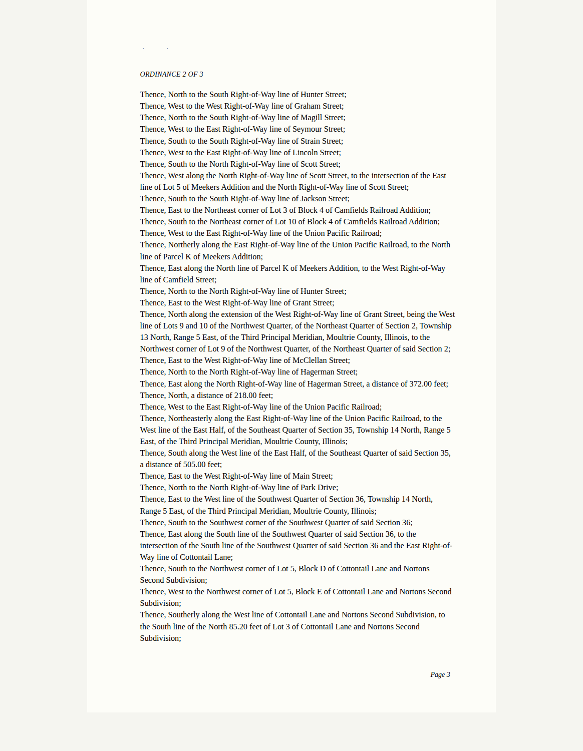. .
ORDINANCE 2 OF 3
Thence, North to the South Right-of-Way line of Hunter Street;
Thence, West to the West Right-of-Way line of Graham Street;
Thence, North to the South Right-of-Way line of Magill Street;
Thence, West to the East Right-of-Way line of Seymour Street;
Thence, South to the South Right-of-Way line of Strain Street;
Thence, West to the East Right-of-Way line of Lincoln Street;
Thence, South to the North Right-of-Way line of Scott Street;
Thence, West along the North Right-of-Way line of Scott Street, to the intersection of the East line of Lot 5 of Meekers Addition and the North Right-of-Way line of Scott Street;
Thence, South to the South Right-of-Way line of Jackson Street;
Thence, East to the Northeast corner of Lot 3 of Block 4 of Camfields Railroad Addition;
Thence, South to the Northeast corner of Lot 10 of Block 4 of Camfields Railroad Addition;
Thence, West to the East Right-of-Way line of the Union Pacific Railroad;
Thence, Northerly along the East Right-of-Way line of the Union Pacific Railroad, to the North line of Parcel K of Meekers Addition;
Thence, East along the North line of Parcel K of Meekers Addition, to the West Right-of-Way line of Camfield Street;
Thence, North to the North Right-of-Way line of Hunter Street;
Thence, East to the West Right-of-Way line of Grant Street;
Thence, North along the extension of the West Right-of-Way line of Grant Street, being the West line of Lots 9 and 10 of the Northwest Quarter, of the Northeast Quarter of Section 2, Township 13 North, Range 5 East, of the Third Principal Meridian, Moultrie County, Illinois, to the Northwest corner of Lot 9 of the Northwest Quarter, of the Northeast Quarter of said Section 2;
Thence, East to the West Right-of-Way line of McClellan Street;
Thence, North to the North Right-of-Way line of Hagerman Street;
Thence, East along the North Right-of-Way line of Hagerman Street, a distance of 372.00 feet;
Thence, North, a distance of 218.00 feet;
Thence, West to the East Right-of-Way line of the Union Pacific Railroad;
Thence, Northeasterly along the East Right-of-Way line of the Union Pacific Railroad, to the West line of the East Half, of the Southeast Quarter of Section 35, Township 14 North, Range 5 East, of the Third Principal Meridian, Moultrie County, Illinois;
Thence, South along the West line of the East Half, of the Southeast Quarter of said Section 35, a distance of 505.00 feet;
Thence, East to the West Right-of-Way line of Main Street;
Thence, North to the North Right-of-Way line of Park Drive;
Thence, East to the West line of the Southwest Quarter of Section 36, Township 14 North, Range 5 East, of the Third Principal Meridian, Moultrie County, Illinois;
Thence, South to the Southwest corner of the Southwest Quarter of said Section 36;
Thence, East along the South line of the Southwest Quarter of said Section 36, to the intersection of the South line of the Southwest Quarter of said Section 36 and the East Right-of-Way line of Cottontail Lane;
Thence, South to the Northwest corner of Lot 5, Block D of Cottontail Lane and Nortons Second Subdivision;
Thence, West to the Northwest corner of Lot 5, Block E of Cottontail Lane and Nortons Second Subdivision;
Thence, Southerly along the West line of Cottontail Lane and Nortons Second Subdivision, to the South line of the North 85.20 feet of Lot 3 of Cottontail Lane and Nortons Second Subdivision;
Page 3